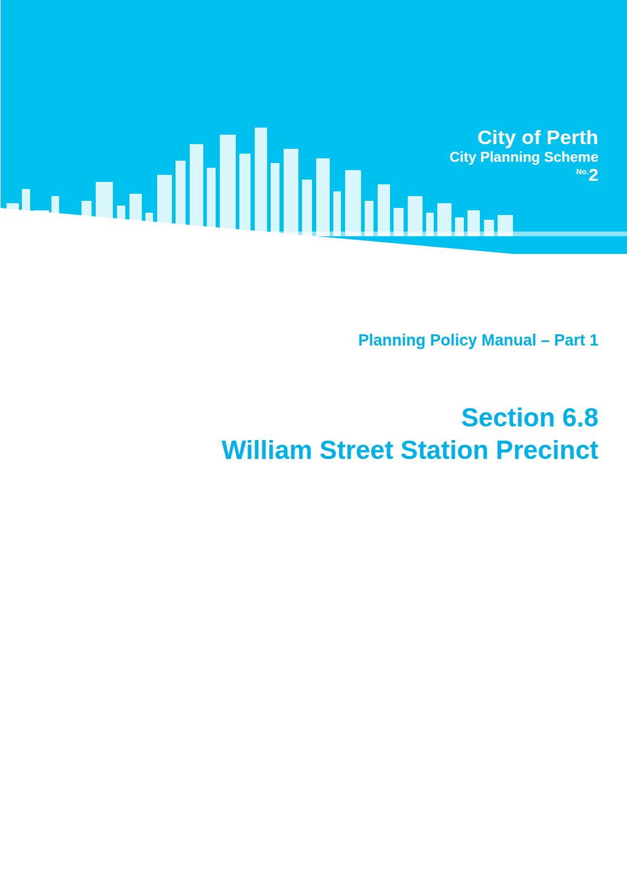City of Perth
City Planning Scheme
No. 2
Planning Policy Manual – Part 1
Section 6.8
William Street Station Precinct